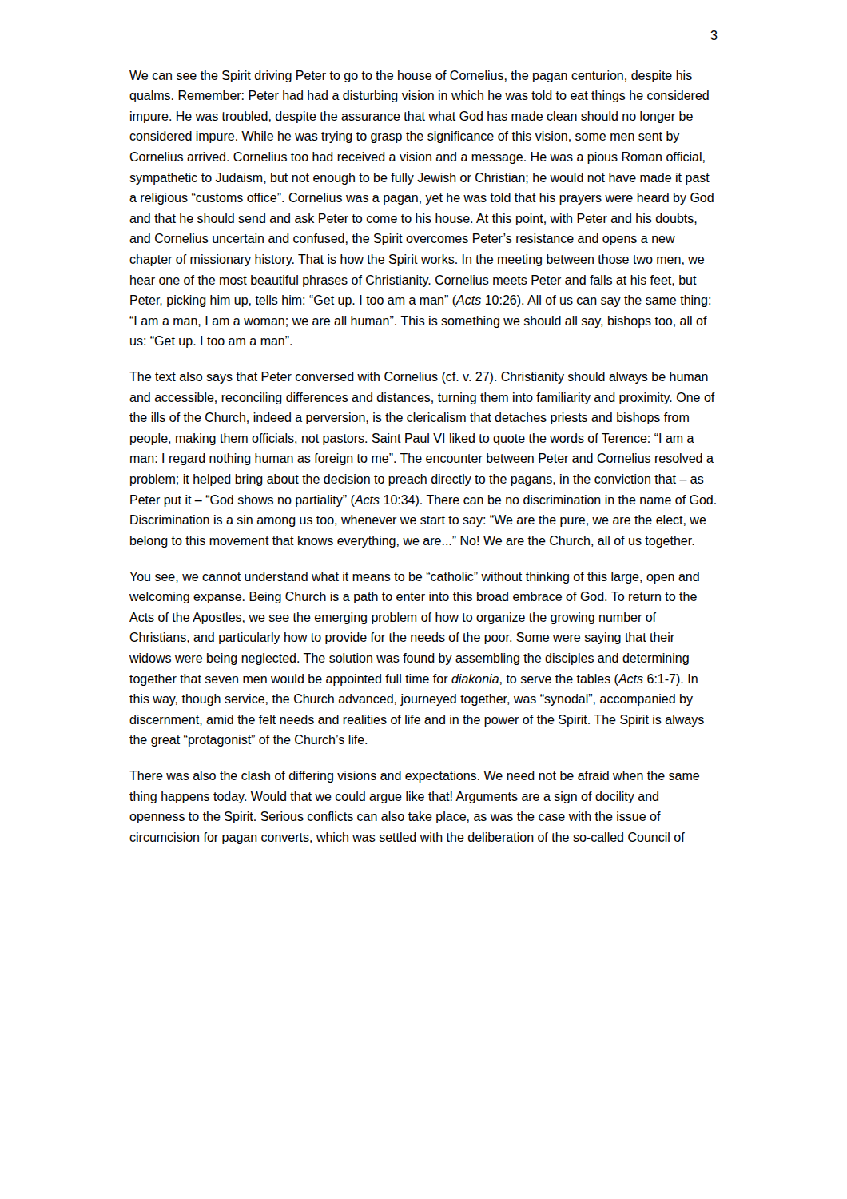3
We can see the Spirit driving Peter to go to the house of Cornelius, the pagan centurion, despite his qualms. Remember: Peter had had a disturbing vision in which he was told to eat things he considered impure. He was troubled, despite the assurance that what God has made clean should no longer be considered impure. While he was trying to grasp the significance of this vision, some men sent by Cornelius arrived. Cornelius too had received a vision and a message. He was a pious Roman official, sympathetic to Judaism, but not enough to be fully Jewish or Christian; he would not have made it past a religious “customs office”. Cornelius was a pagan, yet he was told that his prayers were heard by God and that he should send and ask Peter to come to his house. At this point, with Peter and his doubts, and Cornelius uncertain and confused, the Spirit overcomes Peter’s resistance and opens a new chapter of missionary history. That is how the Spirit works. In the meeting between those two men, we hear one of the most beautiful phrases of Christianity. Cornelius meets Peter and falls at his feet, but Peter, picking him up, tells him: “Get up. I too am a man” (Acts 10:26). All of us can say the same thing: “I am a man, I am a woman; we are all human”. This is something we should all say, bishops too, all of us: “Get up. I too am a man”.
The text also says that Peter conversed with Cornelius (cf. v. 27). Christianity should always be human and accessible, reconciling differences and distances, turning them into familiarity and proximity. One of the ills of the Church, indeed a perversion, is the clericalism that detaches priests and bishops from people, making them officials, not pastors. Saint Paul VI liked to quote the words of Terence: “I am a man: I regard nothing human as foreign to me”. The encounter between Peter and Cornelius resolved a problem; it helped bring about the decision to preach directly to the pagans, in the conviction that – as Peter put it – “God shows no partiality” (Acts 10:34). There can be no discrimination in the name of God. Discrimination is a sin among us too, whenever we start to say: “We are the pure, we are the elect, we belong to this movement that knows everything, we are...” No! We are the Church, all of us together.
You see, we cannot understand what it means to be “catholic” without thinking of this large, open and welcoming expanse. Being Church is a path to enter into this broad embrace of God. To return to the Acts of the Apostles, we see the emerging problem of how to organize the growing number of Christians, and particularly how to provide for the needs of the poor. Some were saying that their widows were being neglected. The solution was found by assembling the disciples and determining together that seven men would be appointed full time for diakonia, to serve the tables (Acts 6:1-7). In this way, though service, the Church advanced, journeyed together, was “synodal”, accompanied by discernment, amid the felt needs and realities of life and in the power of the Spirit. The Spirit is always the great “protagonist” of the Church’s life.
There was also the clash of differing visions and expectations. We need not be afraid when the same thing happens today. Would that we could argue like that! Arguments are a sign of docility and openness to the Spirit. Serious conflicts can also take place, as was the case with the issue of circumcision for pagan converts, which was settled with the deliberation of the so-called Council of